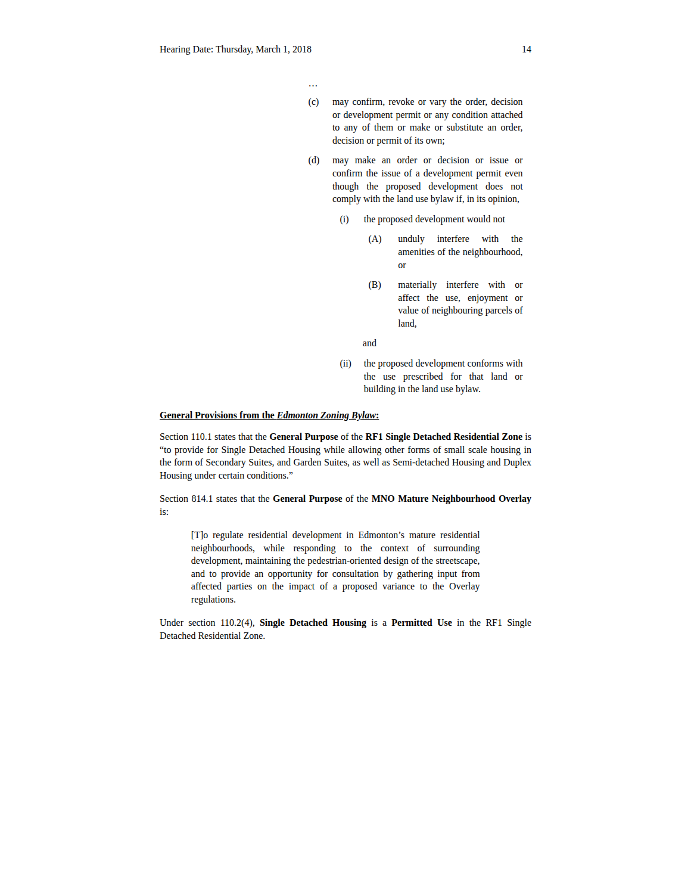Hearing Date: Thursday, March 1, 2018
14
…
(c)
may confirm, revoke or vary the order, decision or development permit or any condition attached to any of them or make or substitute an order, decision or permit of its own;
(d)
may make an order or decision or issue or confirm the issue of a development permit even though the proposed development does not comply with the land use bylaw if, in its opinion,
(i)
the proposed development would not
(A)
unduly interfere with the amenities of the neighbourhood, or
(B)
materially interfere with or affect the use, enjoyment or value of neighbouring parcels of land,
and
(ii)
the proposed development conforms with the use prescribed for that land or building in the land use bylaw.
General Provisions from the Edmonton Zoning Bylaw:
Section 110.1 states that the General Purpose of the RF1 Single Detached Residential Zone is “to provide for Single Detached Housing while allowing other forms of small scale housing in the form of Secondary Suites, and Garden Suites, as well as Semi-detached Housing and Duplex Housing under certain conditions.”
Section 814.1 states that the General Purpose of the MNO Mature Neighbourhood Overlay is:
[T]o regulate residential development in Edmonton’s mature residential neighbourhoods, while responding to the context of surrounding development, maintaining the pedestrian-oriented design of the streetscape, and to provide an opportunity for consultation by gathering input from affected parties on the impact of a proposed variance to the Overlay regulations.
Under section 110.2(4), Single Detached Housing is a Permitted Use in the RF1 Single Detached Residential Zone.